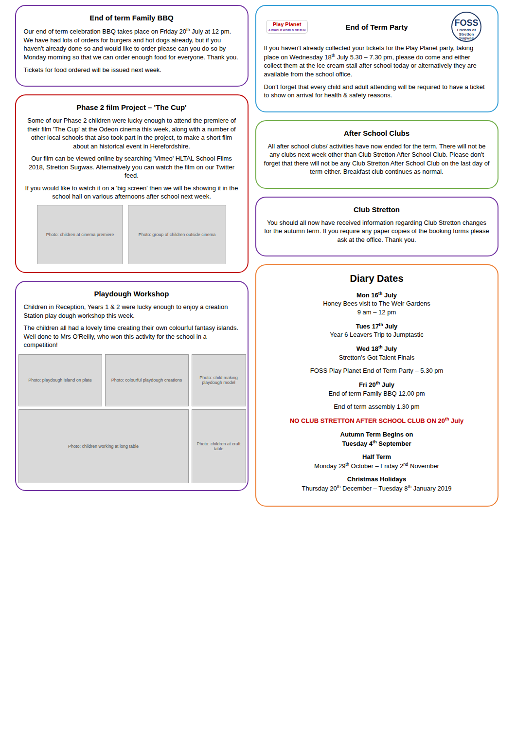End of term Family BBQ
Our end of term celebration BBQ takes place on Friday 20th July at 12 pm. We have had lots of orders for burgers and hot dogs already, but if you haven't already done so and would like to order please can you do so by Monday morning so that we can order enough food for everyone. Thank you.
Tickets for food ordered will be issued next week.
Phase 2 film Project – 'The Cup'
Some of our Phase 2 children were lucky enough to attend the premiere of their film 'The Cup' at the Odeon cinema this week, along with a number of other local schools that also took part in the project, to make a short film about an historical event in Herefordshire.
Our film can be viewed online by searching 'Vimeo' HLTAL School Films 2018, Stretton Sugwas. Alternatively you can watch the film on our Twitter feed.
If you would like to watch it on a 'big screen' then we will be showing it in the school hall on various afternoons after school next week.
Photo: children at cinema premiere
Photo: group of children outside cinema
Playdough Workshop
Children in Reception, Years 1 & 2 were lucky enough to enjoy a creation Station play dough workshop this week.
The children all had a lovely time creating their own colourful fantasy islands. Well done to Mrs O'Reilly, who won this activity for the school in a competition!
Photo: playdough island on plate
Photo: colourful playdough creations
Photo: child making playdough model
Photo: children working at long table
Photo: children at craft table
Play Planet
A WHOLE WORLD OF FUN
End of Term Party
FOSSFriends of Stretton Sugwas
If you haven't already collected your tickets for the Play Planet party, taking place on Wednesday 18th July 5.30 – 7.30 pm, please do come and either collect them at the ice cream stall after school today or alternatively they are available from the school office.
Don't forget that every child and adult attending will be required to have a ticket to show on arrival for health & safety reasons.
After School Clubs
All after school clubs/ activities have now ended for the term. There will not be any clubs next week other than Club Stretton After School Club. Please don't forget that there will not be any Club Stretton After School Club on the last day of term either. Breakfast club continues as normal.
Club Stretton
You should all now have received information regarding Club Stretton changes for the autumn term. If you require any paper copies of the booking forms please ask at the office. Thank you.
Diary Dates
Mon 16th July
Honey Bees visit to The Weir Gardens
9 am – 12 pm
Tues 17th July
Year 6 Leavers Trip to Jumptastic
Wed 18th July
Stretton's Got Talent Finals
FOSS Play Planet End of Term Party – 5.30 pm
Fri 20th July
End of term Family BBQ 12.00 pm
End of term assembly 1.30 pm
NO CLUB STRETTON AFTER SCHOOL CLUB ON 20th July
Autumn Term Begins on
Tuesday 4th September
Half Term
Monday 29th October – Friday 2nd November
Christmas Holidays
Thursday 20th December – Tuesday 8th January 2019